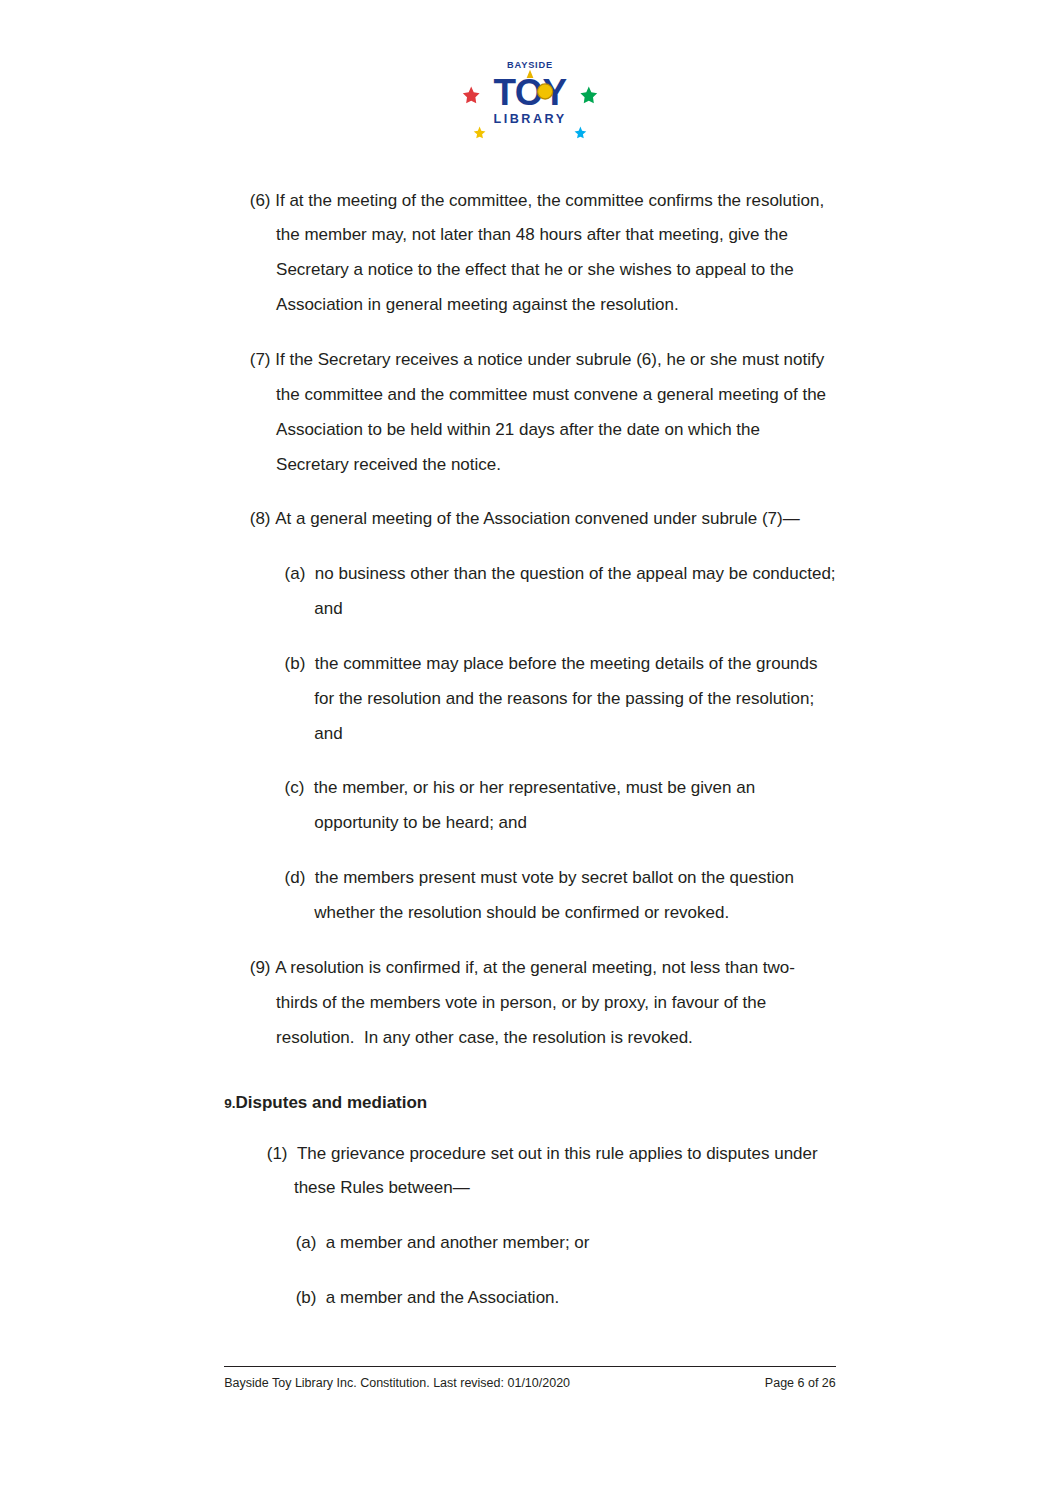(6) If at the meeting of the committee, the committee confirms the resolution, the member may, not later than 48 hours after that meeting, give the Secretary a notice to the effect that he or she wishes to appeal to the Association in general meeting against the resolution.
(7) If the Secretary receives a notice under subrule (6), he or she must notify the committee and the committee must convene a general meeting of the Association to be held within 21 days after the date on which the Secretary received the notice.
(8) At a general meeting of the Association convened under subrule (7)—
(a) no business other than the question of the appeal may be conducted; and
(b) the committee may place before the meeting details of the grounds for the resolution and the reasons for the passing of the resolution; and
(c) the member, or his or her representative, must be given an opportunity to be heard; and
(d) the members present must vote by secret ballot on the question whether the resolution should be confirmed or revoked.
(9) A resolution is confirmed if, at the general meeting, not less than two-thirds of the members vote in person, or by proxy, in favour of the resolution. In any other case, the resolution is revoked.
9. Disputes and mediation
(1) The grievance procedure set out in this rule applies to disputes under these Rules between—
(a) a member and another member; or
(b) a member and the Association.
Bayside Toy Library Inc. Constitution. Last revised: 01/10/2020 Page 6 of 26